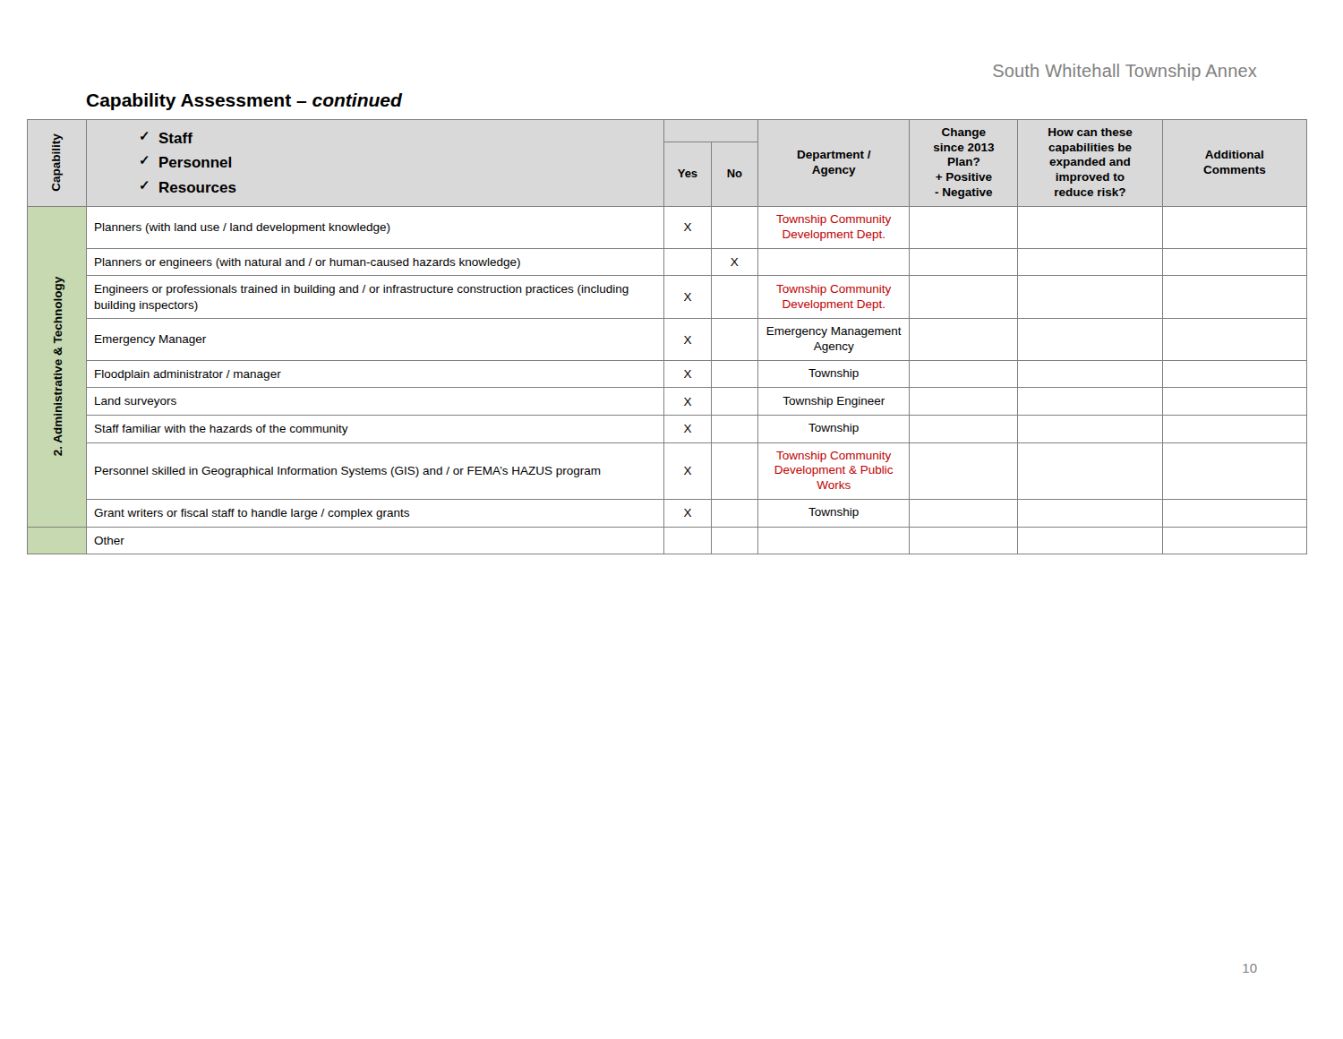South Whitehall Township Annex
Capability Assessment – continued
| Capability | Staff Personnel Resources | | Department / Agency | Change since 2013 Plan? + Positive - Negative | How can these capabilities be expanded and improved to reduce risk? | Additional Comments |
| --- | --- | --- | --- | --- | --- | --- |
| Yes | No |
| 2. Administrative & Technology | Planners (with land use / land development knowledge) | X | | Township Community Development Dept. | | | |
| Planners or engineers (with natural and / or human-caused hazards knowledge) | | X | | | | |
| Engineers or professionals trained in building and / or infrastructure construction practices (including building inspectors) | X | | Township Community Development Dept. | | | |
| Emergency Manager | X | | Emergency Management Agency | | | |
| Floodplain administrator / manager | X | | Township | | | |
| Land surveyors | X | | Township Engineer | | | |
| Staff familiar with the hazards of the community | X | | Township | | | |
| Personnel skilled in Geographical Information Systems (GIS) and / or FEMA’s HAZUS program | X | | Township Community Development & Public Works | | | |
| Grant writers or fiscal staff to handle large / complex grants | X | | Township | | | |
| | Other | | | | | | |
10